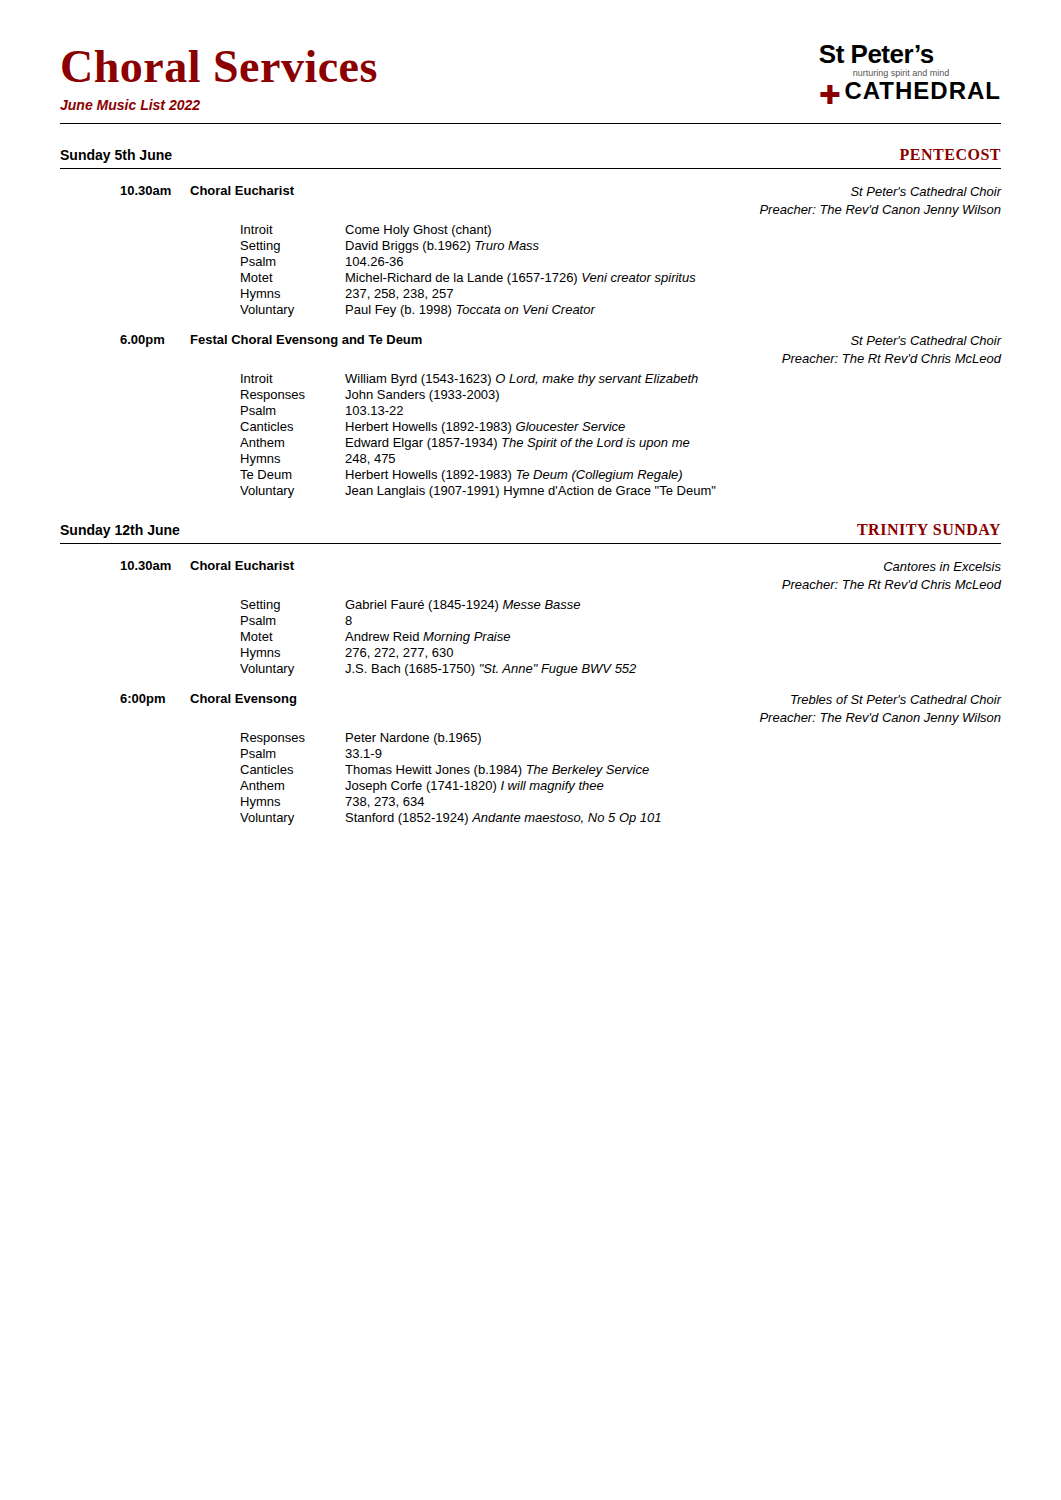Choral Services
June Music List 2022
St Peter’s
nurturing spirit and mind
✚ CATHEDRAL
Sunday 5th June
PENTECOST
10.30am Choral Eucharist
St Peter's Cathedral Choir
Preacher: The Rev'd Canon Jenny Wilson
| Introit | Come Holy Ghost (chant) |
| Setting | David Briggs (b.1962) Truro Mass |
| Psalm | 104.26-36 |
| Motet | Michel-Richard de la Lande (1657-1726) Veni creator spiritus |
| Hymns | 237, 258, 238, 257 |
| Voluntary | Paul Fey (b. 1998) Toccata on Veni Creator |
6.00pm Festal Choral Evensong and Te Deum
St Peter's Cathedral Choir
Preacher: The Rt Rev'd Chris McLeod
| Introit | William Byrd (1543-1623) O Lord, make thy servant Elizabeth |
| Responses | John Sanders (1933-2003) |
| Psalm | 103.13-22 |
| Canticles | Herbert Howells (1892-1983) Gloucester Service |
| Anthem | Edward Elgar (1857-1934) The Spirit of the Lord is upon me |
| Hymns | 248, 475 |
| Te Deum | Herbert Howells (1892-1983) Te Deum (Collegium Regale) |
| Voluntary | Jean Langlais (1907-1991) Hymne d'Action de Grace "Te Deum" |
Sunday 12th June
TRINITY SUNDAY
10.30am Choral Eucharist
Cantores in Excelsis
Preacher: The Rt Rev'd Chris McLeod
| Setting | Gabriel Fauré (1845-1924) Messe Basse |
| Psalm | 8 |
| Motet | Andrew Reid Morning Praise |
| Hymns | 276, 272, 277, 630 |
| Voluntary | J.S. Bach (1685-1750) "St. Anne" Fugue BWV 552 |
6:00pm Choral Evensong
Trebles of St Peter's Cathedral Choir
Preacher: The Rev'd Canon Jenny Wilson
| Responses | Peter Nardone (b.1965) |
| Psalm | 33.1-9 |
| Canticles | Thomas Hewitt Jones (b.1984) The Berkeley Service |
| Anthem | Joseph Corfe (1741-1820) I will magnify thee |
| Hymns | 738, 273, 634 |
| Voluntary | Stanford (1852-1924) Andante maestoso, No 5 Op 101 |